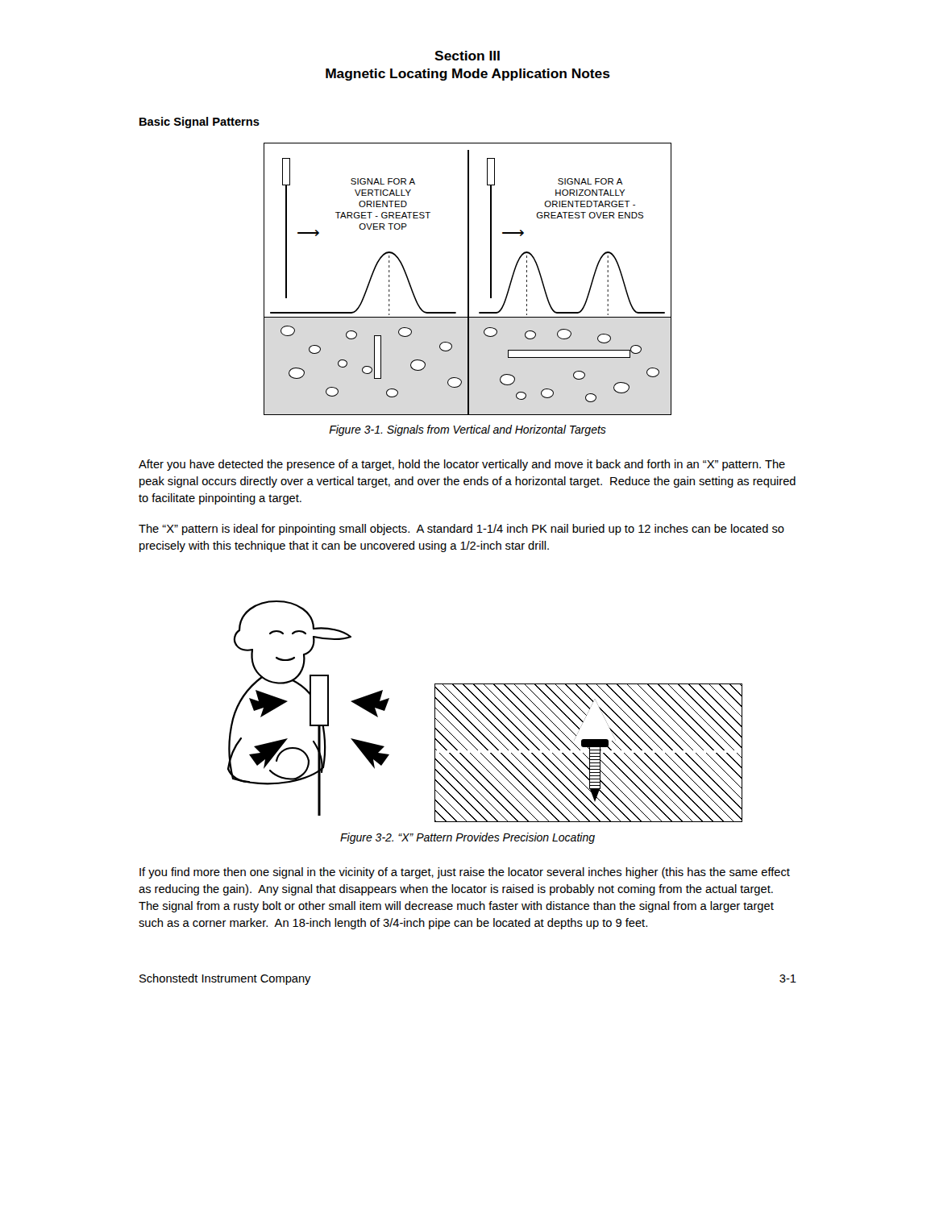Section III
Magnetic Locating Mode Application Notes
Basic Signal Patterns
⟶
SIGNAL FOR A
VERTICALLY
ORIENTED
TARGET - GREATEST
OVER TOP
⟶
SIGNAL FOR A
HORIZONTALLY
ORIENTEDTARGET -
GREATEST OVER ENDS
Figure 3-1. Signals from Vertical and Horizontal Targets
After you have detected the presence of a target, hold the locator vertically and move it back and forth in an “X” pattern. The peak signal occurs directly over a vertical target, and over the ends of a horizontal target. Reduce the gain setting as required to facilitate pinpointing a target.
The “X” pattern is ideal for pinpointing small objects. A standard 1-1/4 inch PK nail buried up to 12 inches can be located so precisely with this technique that it can be uncovered using a 1/2-inch star drill.
Figure 3-2. “X” Pattern Provides Precision Locating
If you find more then one signal in the vicinity of a target, just raise the locator several inches higher (this has the same effect as reducing the gain). Any signal that disappears when the locator is raised is probably not coming from the actual target. The signal from a rusty bolt or other small item will decrease much faster with distance than the signal from a larger target such as a corner marker. An 18-inch length of 3/4-inch pipe can be located at depths up to 9 feet.
Schonstedt Instrument Company 3-1